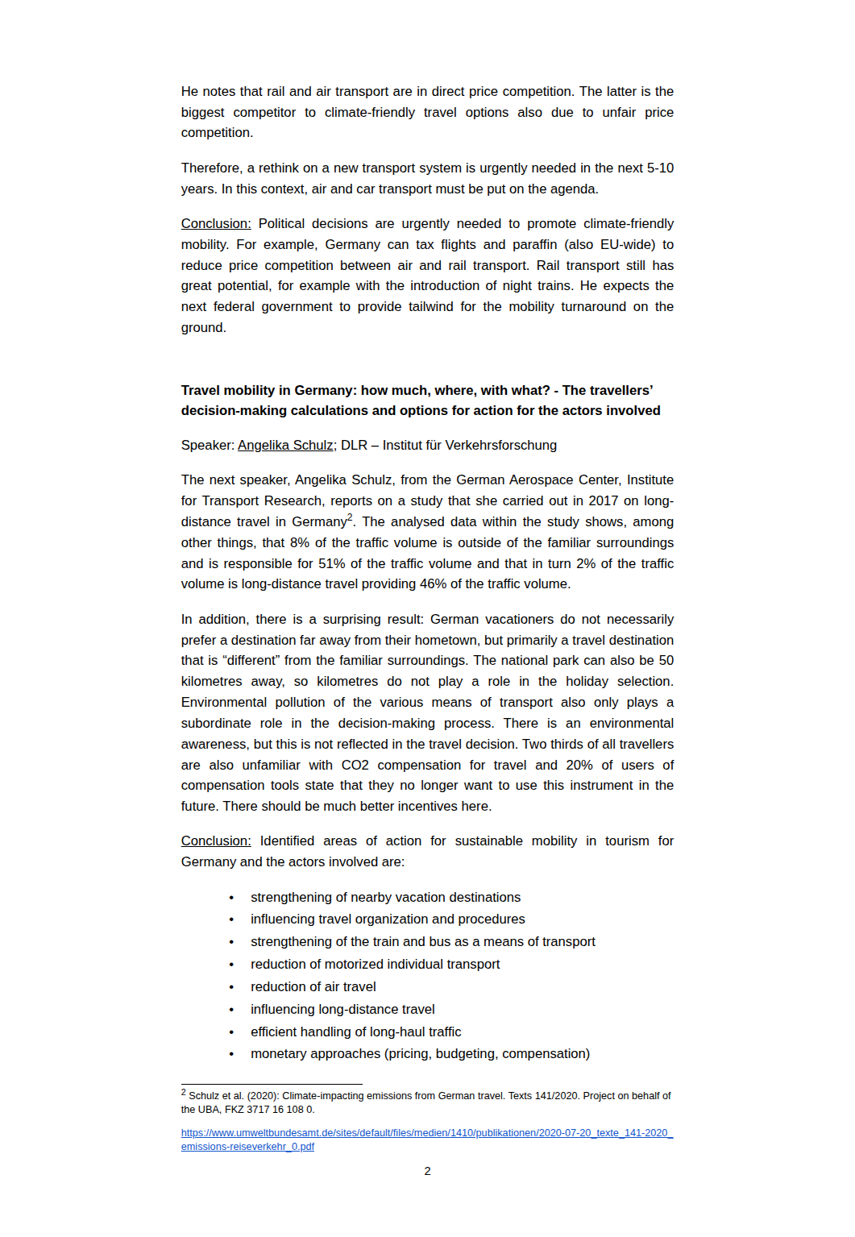He notes that rail and air transport are in direct price competition. The latter is the biggest competitor to climate-friendly travel options also due to unfair price competition.
Therefore, a rethink on a new transport system is urgently needed in the next 5-10 years. In this context, air and car transport must be put on the agenda.
Conclusion: Political decisions are urgently needed to promote climate-friendly mobility. For example, Germany can tax flights and paraffin (also EU-wide) to reduce price competition between air and rail transport. Rail transport still has great potential, for example with the introduction of night trains. He expects the next federal government to provide tailwind for the mobility turnaround on the ground.
Travel mobility in Germany: how much, where, with what? - The travellers’ decision-making calculations and options for action for the actors involved
Speaker: Angelika Schulz; DLR – Institut für Verkehrsforschung
The next speaker, Angelika Schulz, from the German Aerospace Center, Institute for Transport Research, reports on a study that she carried out in 2017 on long-distance travel in Germany2. The analysed data within the study shows, among other things, that 8% of the traffic volume is outside of the familiar surroundings and is responsible for 51% of the traffic volume and that in turn 2% of the traffic volume is long-distance travel providing 46% of the traffic volume.
In addition, there is a surprising result: German vacationers do not necessarily prefer a destination far away from their hometown, but primarily a travel destination that is “different” from the familiar surroundings. The national park can also be 50 kilometres away, so kilometres do not play a role in the holiday selection. Environmental pollution of the various means of transport also only plays a subordinate role in the decision-making process. There is an environmental awareness, but this is not reflected in the travel decision. Two thirds of all travellers are also unfamiliar with CO2 compensation for travel and 20% of users of compensation tools state that they no longer want to use this instrument in the future. There should be much better incentives here.
Conclusion: Identified areas of action for sustainable mobility in tourism for Germany and the actors involved are:
strengthening of nearby vacation destinations
influencing travel organization and procedures
strengthening of the train and bus as a means of transport
reduction of motorized individual transport
reduction of air travel
influencing long-distance travel
efficient handling of long-haul traffic
monetary approaches (pricing, budgeting, compensation)
2 Schulz et al. (2020): Climate-impacting emissions from German travel. Texts 141/2020. Project on behalf of the UBA, FKZ 3717 16 108 0.
https://www.umweltbundesamt.de/sites/default/files/medien/1410/publikationen/2020-07-20_texte_141-2020_emissions-reiseverkehr_0.pdf
2